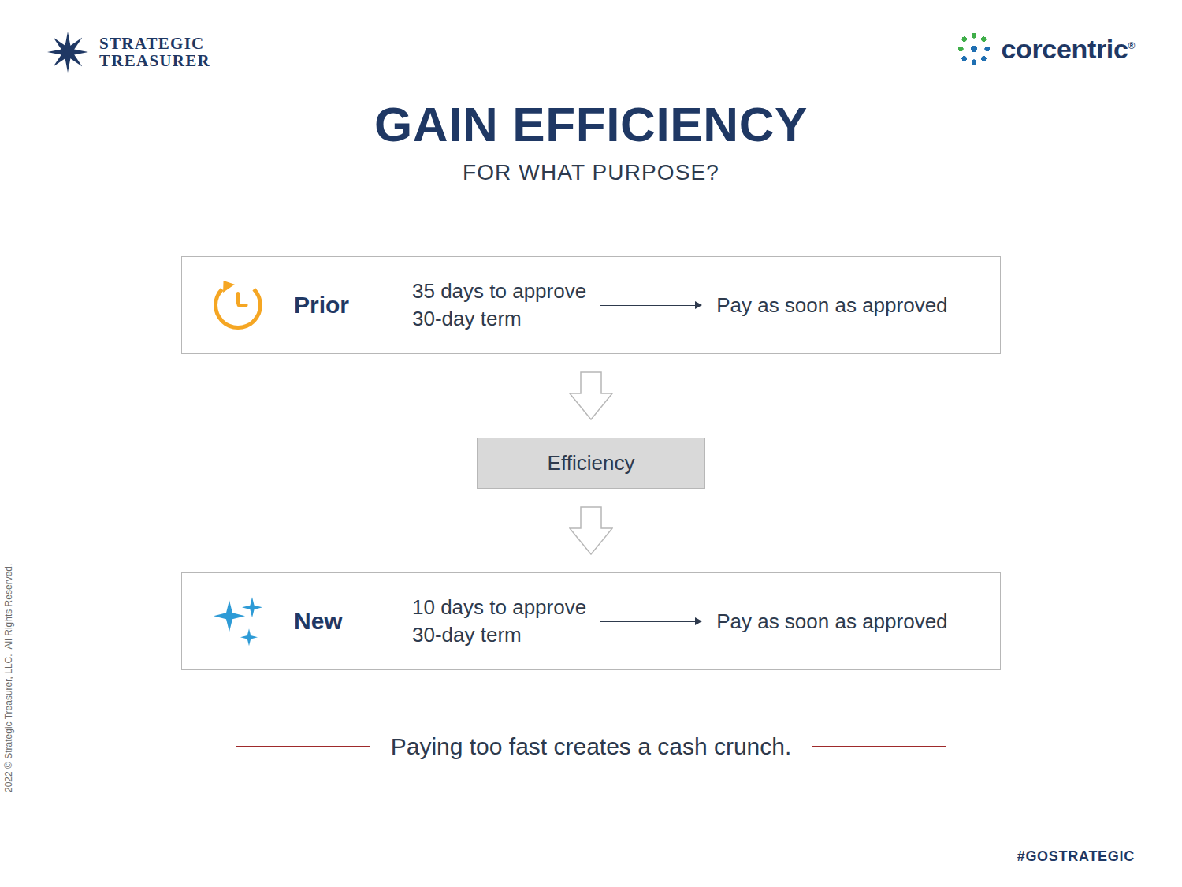Strategic Treasurer
corcentric®
Gain Efficiency
For What Purpose?
Prior
35 days to approve
30-day term
Pay as soon as approved
Efficiency
New
10 days to approve
30-day term
Pay as soon as approved
Paying too fast creates a cash crunch.
2022 © Strategic Treasurer, LLC. All Rights Reserved.
#GOSTRATEGIC